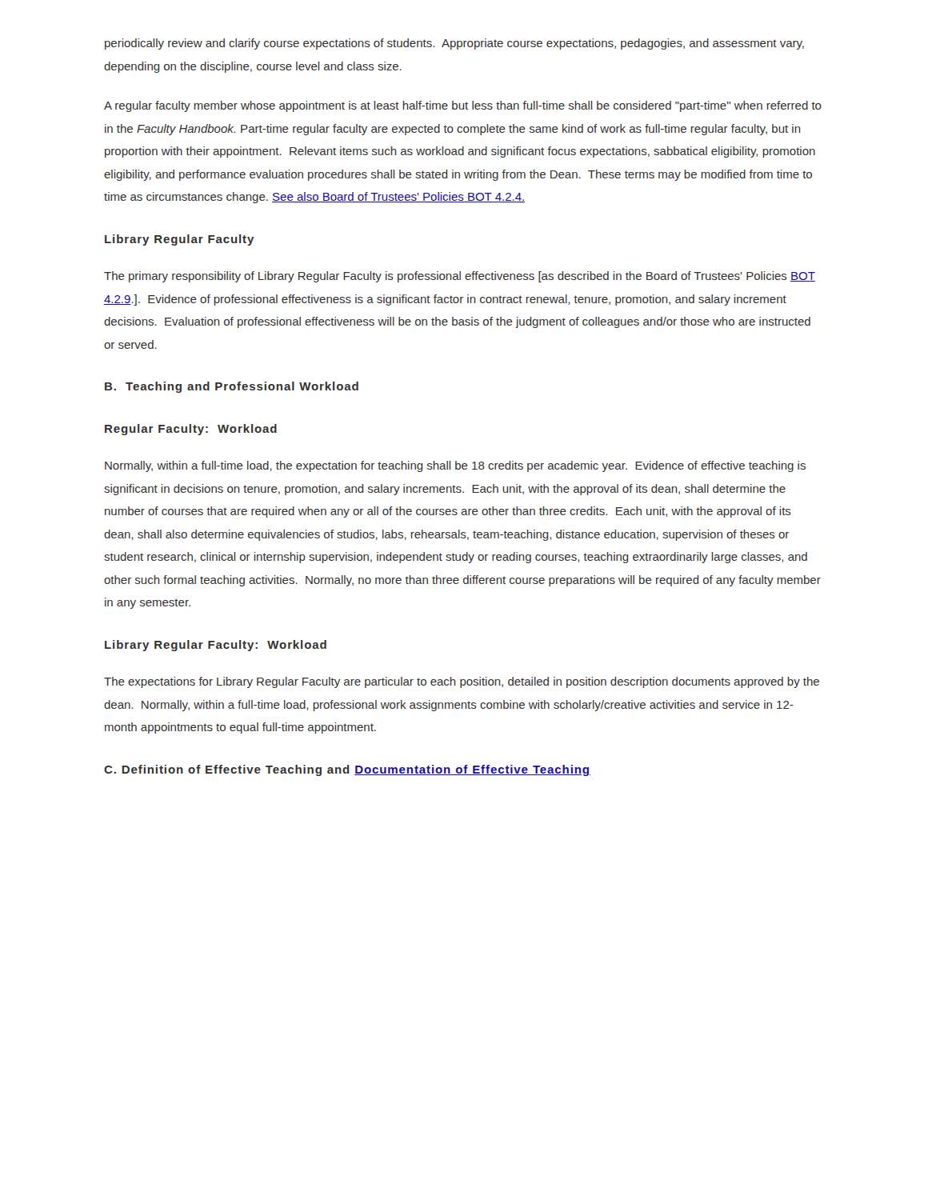periodically review and clarify course expectations of students. Appropriate course expectations, pedagogies, and assessment vary, depending on the discipline, course level and class size.
A regular faculty member whose appointment is at least half-time but less than full-time shall be considered "part-time" when referred to in the Faculty Handbook. Part-time regular faculty are expected to complete the same kind of work as full-time regular faculty, but in proportion with their appointment. Relevant items such as workload and significant focus expectations, sabbatical eligibility, promotion eligibility, and performance evaluation procedures shall be stated in writing from the Dean. These terms may be modified from time to time as circumstances change. See also Board of Trustees' Policies BOT 4.2.4.
Library Regular Faculty
The primary responsibility of Library Regular Faculty is professional effectiveness [as described in the Board of Trustees' Policies BOT 4.2.9.]. Evidence of professional effectiveness is a significant factor in contract renewal, tenure, promotion, and salary increment decisions. Evaluation of professional effectiveness will be on the basis of the judgment of colleagues and/or those who are instructed or served.
B. Teaching and Professional Workload
Regular Faculty: Workload
Normally, within a full-time load, the expectation for teaching shall be 18 credits per academic year. Evidence of effective teaching is significant in decisions on tenure, promotion, and salary increments. Each unit, with the approval of its dean, shall determine the number of courses that are required when any or all of the courses are other than three credits. Each unit, with the approval of its dean, shall also determine equivalencies of studios, labs, rehearsals, team-teaching, distance education, supervision of theses or student research, clinical or internship supervision, independent study or reading courses, teaching extraordinarily large classes, and other such formal teaching activities. Normally, no more than three different course preparations will be required of any faculty member in any semester.
Library Regular Faculty: Workload
The expectations for Library Regular Faculty are particular to each position, detailed in position description documents approved by the dean. Normally, within a full-time load, professional work assignments combine with scholarly/creative activities and service in 12-month appointments to equal full-time appointment.
C. Definition of Effective Teaching and Documentation of Effective Teaching